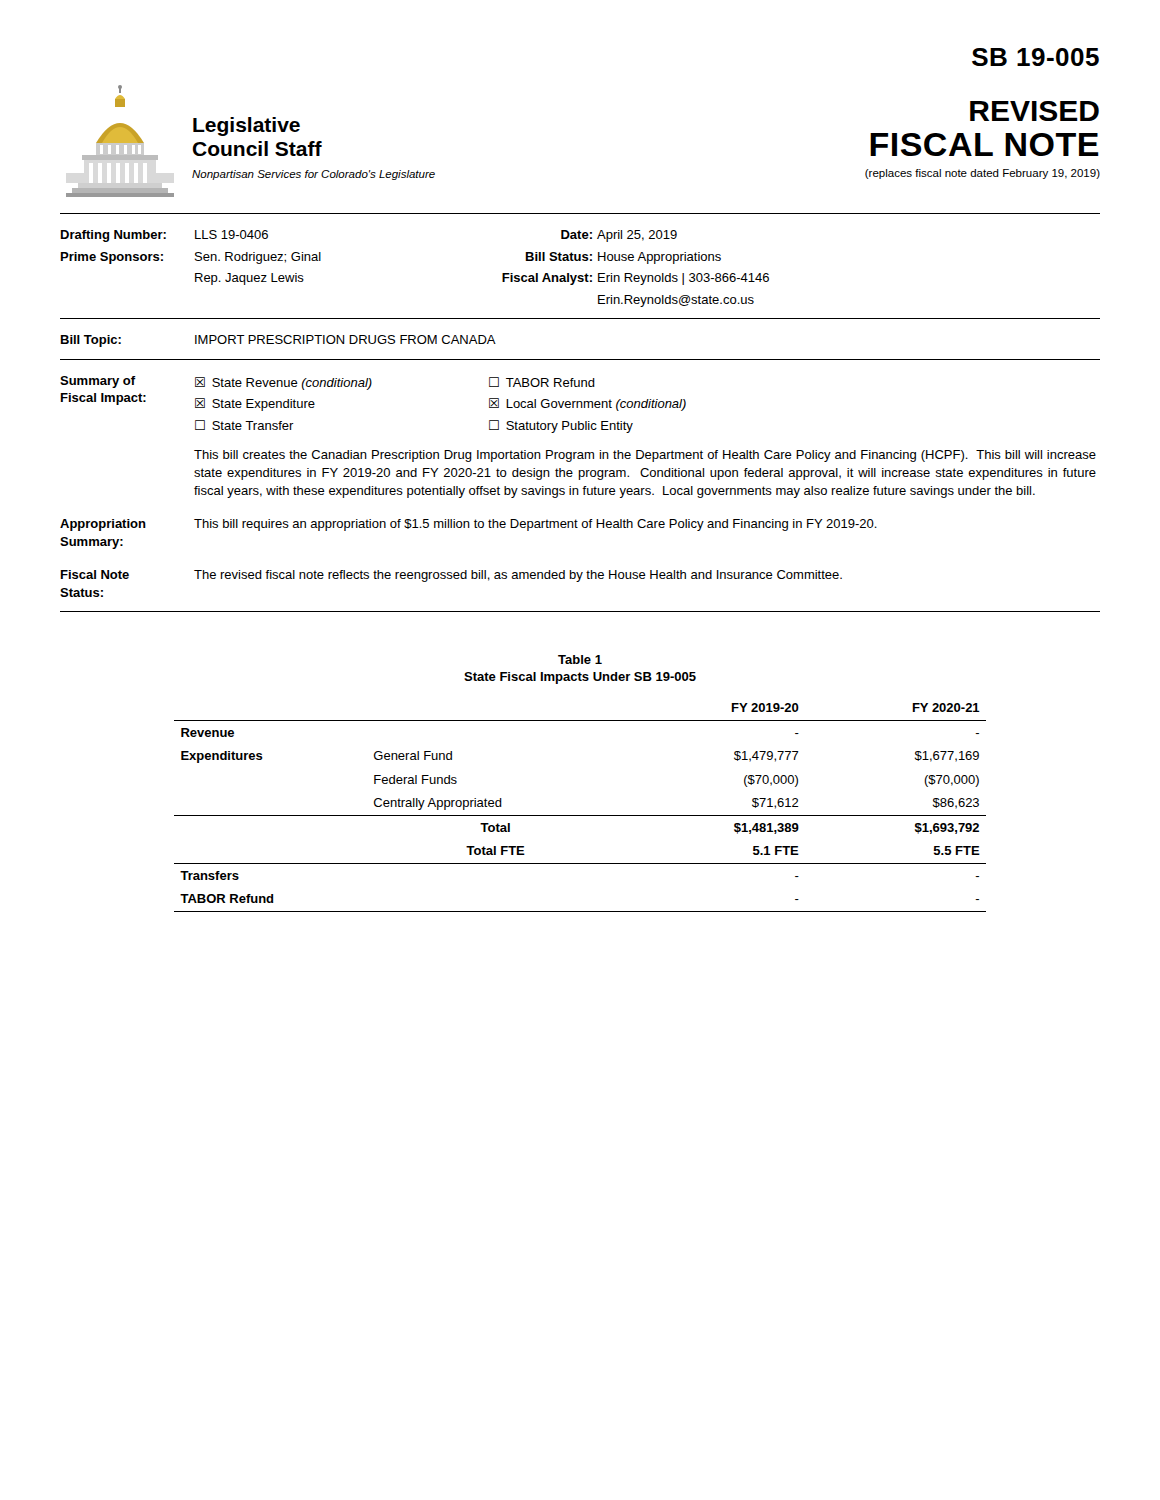SB 19-005
Legislative
Council Staff
Nonpartisan Services for Colorado's Legislature
REVISED
FISCAL NOTE
(replaces fiscal note dated February 19, 2019)
| Drafting Number: | LLS 19-0406 | Date: | April 25, 2019 |
| Prime Sponsors: | Sen. Rodriguez; Ginal | Bill Status: | House Appropriations |
| | Rep. Jaquez Lewis | Fiscal Analyst: | Erin Reynolds / 303-866-4146 |
| | | | Erin.Reynolds@state.co.us |
| Bill Topic: | IMPORT PRESCRIPTION DRUGS FROM CANADA |
| Summary of Fiscal Impact: | / ☒ State Revenue (conditional) / ☐ TABOR Refund / / ☒ State Expenditure / ☒ Local Government (conditional) / / ☐ State Transfer / ☐ Statutory Public Entity / This bill creates the Canadian Prescription Drug Importation Program in the Department of Health Care Policy and Financing (HCPF). This bill will increase state expenditures in FY 2019-20 and FY 2020-21 to design the program. Conditional upon federal approval, it will increase state expenditures in future fiscal years, with these expenditures potentially offset by savings in future years. Local governments may also realize future savings under the bill. |
| Appropriation Summary: | This bill requires an appropriation of $1.5 million to the Department of Health Care Policy and Financing in FY 2019-20. |
| Fiscal Note Status: | The revised fiscal note reflects the reengrossed bill, as amended by the House Health and Insurance Committee. |
Table 1
State Fiscal Impacts Under SB 19-005
| | | FY 2019-20 | FY 2020-21 |
| --- | --- | --- | --- |
| Revenue | | - | - |
| Expenditures | General Fund | $1,479,777 | $1,677,169 |
| | Federal Funds | ($70,000) | ($70,000) |
| | Centrally Appropriated | $71,612 | $86,623 |
| | Total | $1,481,389 | $1,693,792 |
| | Total FTE | 5.1 FTE | 5.5 FTE |
| Transfers | | - | - |
| TABOR Refund | | - | - |